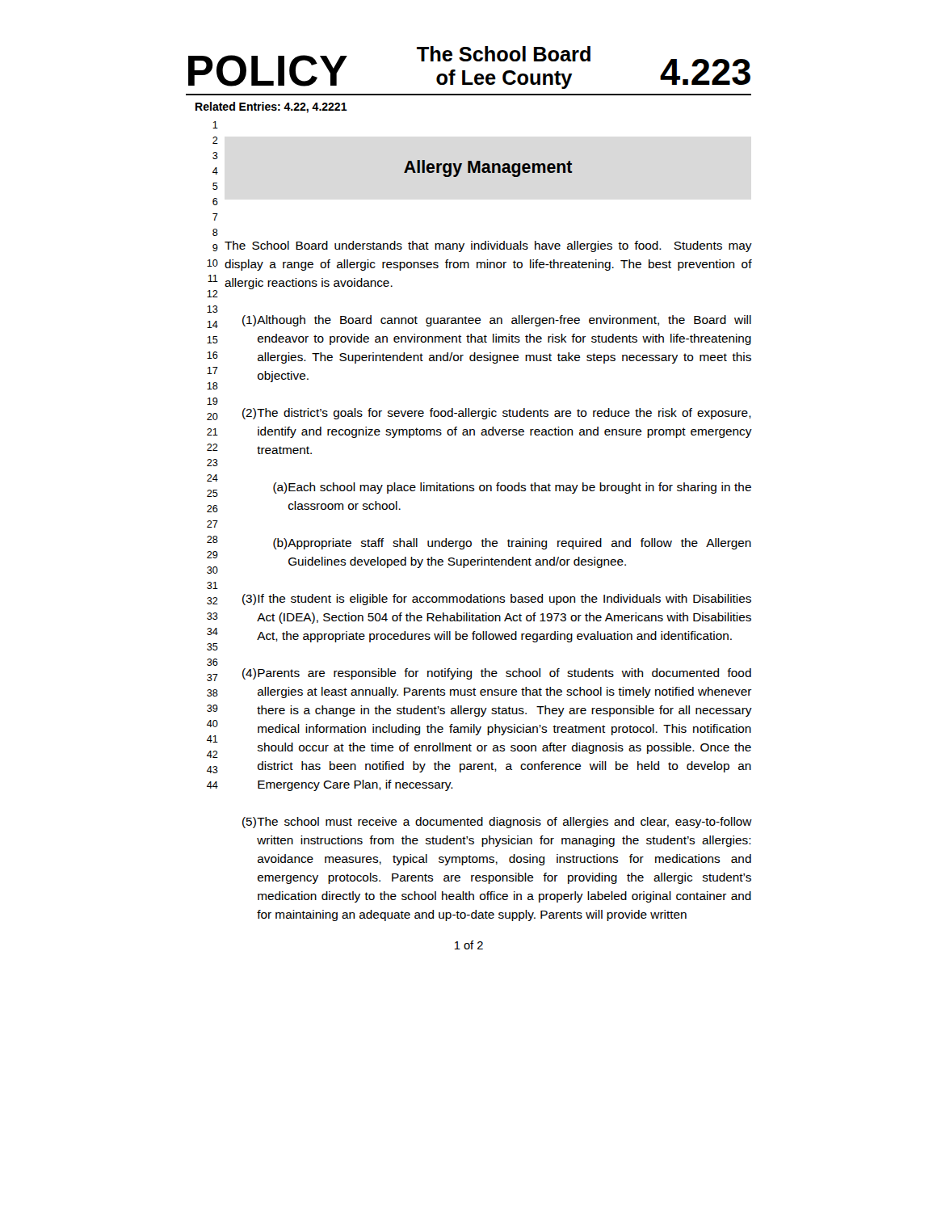POLICY
The School Board
of Lee County
4.223
Related Entries: 4.22, 4.2221
1
2
3
4
5
6
7
8
9
10
11
12
13
14
15
16
17
18
19
20
21
22
23
24
25
26
27
28
29
30
31
32
33
34
35
36
37
38
39
40
41
42
43
44
Allergy Management
The School Board understands that many individuals have allergies to food. Students may display a range of allergic responses from minor to life-threatening. The best prevention of allergic reactions is avoidance.
(1)
Although the Board cannot guarantee an allergen-free environment, the Board will endeavor to provide an environment that limits the risk for students with life-threatening allergies. The Superintendent and/or designee must take steps necessary to meet this objective.
(2)
The district’s goals for severe food-allergic students are to reduce the risk of exposure, identify and recognize symptoms of an adverse reaction and ensure prompt emergency treatment.
(a)
Each school may place limitations on foods that may be brought in for sharing in the classroom or school.
(b)
Appropriate staff shall undergo the training required and follow the Allergen Guidelines developed by the Superintendent and/or designee.
(3)
If the student is eligible for accommodations based upon the Individuals with Disabilities Act (IDEA), Section 504 of the Rehabilitation Act of 1973 or the Americans with Disabilities Act, the appropriate procedures will be followed regarding evaluation and identification.
(4)
Parents are responsible for notifying the school of students with documented food allergies at least annually. Parents must ensure that the school is timely notified whenever there is a change in the student’s allergy status. They are responsible for all necessary medical information including the family physician’s treatment protocol. This notification should occur at the time of enrollment or as soon after diagnosis as possible. Once the district has been notified by the parent, a conference will be held to develop an Emergency Care Plan, if necessary.
(5)
The school must receive a documented diagnosis of allergies and clear, easy-to-follow written instructions from the student’s physician for managing the student’s allergies: avoidance measures, typical symptoms, dosing instructions for medications and emergency protocols. Parents are responsible for providing the allergic student’s medication directly to the school health office in a properly labeled original container and for maintaining an adequate and up-to-date supply. Parents will provide written
1 of 2